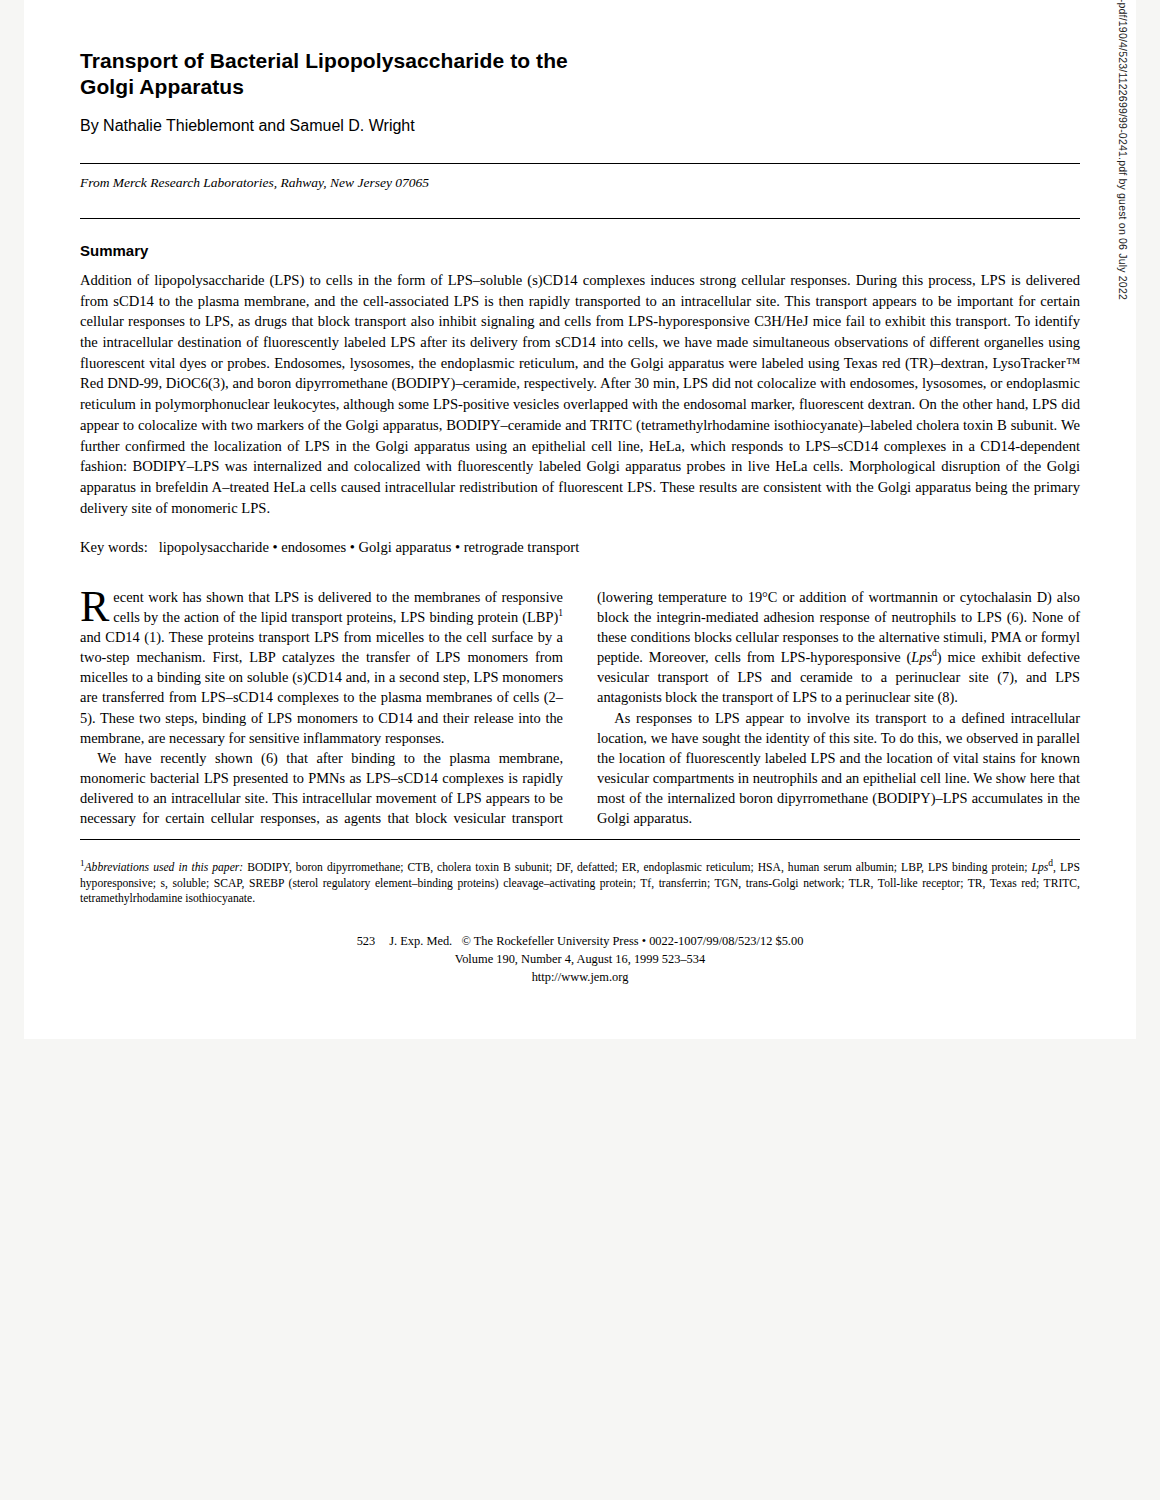Downloaded from http://rupress.org/jem/article-pdf/190/4/523/1122699/99-0241.pdf by guest on 06 July 2022
Transport of Bacterial Lipopolysaccharide to the
Golgi Apparatus
By Nathalie Thieblemont and Samuel D. Wright
From Merck Research Laboratories, Rahway, New Jersey 07065
Summary
Addition of lipopolysaccharide (LPS) to cells in the form of LPS–soluble (s)CD14 complexes induces strong cellular responses. During this process, LPS is delivered from sCD14 to the plasma membrane, and the cell-associated LPS is then rapidly transported to an intracellular site. This transport appears to be important for certain cellular responses to LPS, as drugs that block transport also inhibit signaling and cells from LPS-hyporesponsive C3H/HeJ mice fail to exhibit this transport. To identify the intracellular destination of fluorescently labeled LPS after its delivery from sCD14 into cells, we have made simultaneous observations of different organelles using fluorescent vital dyes or probes. Endosomes, lysosomes, the endoplasmic reticulum, and the Golgi apparatus were labeled using Texas red (TR)–dextran, LysoTracker™ Red DND-99, DiOC6(3), and boron dipyrromethane (BODIPY)–ceramide, respectively. After 30 min, LPS did not colocalize with endosomes, lysosomes, or endoplasmic reticulum in polymorphonuclear leukocytes, although some LPS-positive vesicles overlapped with the endosomal marker, fluorescent dextran. On the other hand, LPS did appear to colocalize with two markers of the Golgi apparatus, BODIPY–ceramide and TRITC (tetramethylrhodamine isothiocyanate)–labeled cholera toxin B subunit. We further confirmed the localization of LPS in the Golgi apparatus using an epithelial cell line, HeLa, which responds to LPS–sCD14 complexes in a CD14-dependent fashion: BODIPY–LPS was internalized and colocalized with fluorescently labeled Golgi apparatus probes in live HeLa cells. Morphological disruption of the Golgi apparatus in brefeldin A–treated HeLa cells caused intracellular redistribution of fluorescent LPS. These results are consistent with the Golgi apparatus being the primary delivery site of monomeric LPS.
Key words: lipopolysaccharide • endosomes • Golgi apparatus • retrograde transport
Recent work has shown that LPS is delivered to the membranes of responsive cells by the action of the lipid transport proteins, LPS binding protein (LBP)1 and CD14 (1). These proteins transport LPS from micelles to the cell surface by a two-step mechanism. First, LBP catalyzes the transfer of LPS monomers from micelles to a binding site on soluble (s)CD14 and, in a second step, LPS monomers are transferred from LPS–sCD14 complexes to the plasma membranes of cells (2–5). These two steps, binding of LPS monomers to CD14 and their release into the membrane, are necessary for sensitive inflammatory responses.
We have recently shown (6) that after binding to the plasma membrane, monomeric bacterial LPS presented to PMNs as LPS–sCD14 complexes is rapidly delivered to an intracellular site. This intracellular movement of LPS appears to be necessary for certain cellular responses, as agents that block vesicular transport (lowering temperature to 19°C or addition of wortmannin or cytochalasin D) also block the integrin-mediated adhesion response of neutrophils to LPS (6). None of these conditions blocks cellular responses to the alternative stimuli, PMA or formyl peptide. Moreover, cells from LPS-hyporesponsive (Lpsd) mice exhibit defective vesicular transport of LPS and ceramide to a perinuclear site (7), and LPS antagonists block the transport of LPS to a perinuclear site (8).
As responses to LPS appear to involve its transport to a defined intracellular location, we have sought the identity of this site. To do this, we observed in parallel the location of fluorescently labeled LPS and the location of vital stains for known vesicular compartments in neutrophils and an epithelial cell line. We show here that most of the internalized boron dipyrromethane (BODIPY)–LPS accumulates in the Golgi apparatus.
1 Abbreviations used in this paper: BODIPY, boron dipyrromethane; CTB, cholera toxin B subunit; DF, defatted; ER, endoplasmic reticulum; HSA, human serum albumin; LBP, LPS binding protein; Lpsd, LPS hyporesponsive; s, soluble; SCAP, SREBP (sterol regulatory element–binding proteins) cleavage–activating protein; Tf, transferrin; TGN, trans-Golgi network; TLR, Toll-like receptor; TR, Texas red; TRITC, tetramethylrhodamine isothiocyanate.
523 J. Exp. Med. © The Rockefeller University Press • 0022-1007/99/08/523/12 $5.00
Volume 190, Number 4, August 16, 1999 523–534
http://www.jem.org